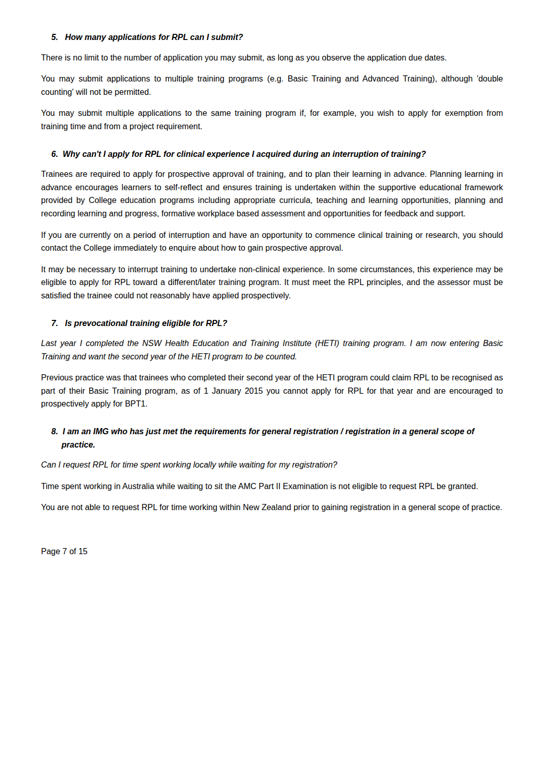5. How many applications for RPL can I submit?
There is no limit to the number of application you may submit, as long as you observe the application due dates.
You may submit applications to multiple training programs (e.g. Basic Training and Advanced Training), although 'double counting' will not be permitted.
You may submit multiple applications to the same training program if, for example, you wish to apply for exemption from training time and from a project requirement.
6. Why can't I apply for RPL for clinical experience I acquired during an interruption of training?
Trainees are required to apply for prospective approval of training, and to plan their learning in advance. Planning learning in advance encourages learners to self-reflect and ensures training is undertaken within the supportive educational framework provided by College education programs including appropriate curricula, teaching and learning opportunities, planning and recording learning and progress, formative workplace based assessment and opportunities for feedback and support.
If you are currently on a period of interruption and have an opportunity to commence clinical training or research, you should contact the College immediately to enquire about how to gain prospective approval.
It may be necessary to interrupt training to undertake non-clinical experience. In some circumstances, this experience may be eligible to apply for RPL toward a different/later training program. It must meet the RPL principles, and the assessor must be satisfied the trainee could not reasonably have applied prospectively.
7. Is prevocational training eligible for RPL?
Last year I completed the NSW Health Education and Training Institute (HETI) training program. I am now entering Basic Training and want the second year of the HETI program to be counted.
Previous practice was that trainees who completed their second year of the HETI program could claim RPL to be recognised as part of their Basic Training program, as of 1 January 2015 you cannot apply for RPL for that year and are encouraged to prospectively apply for BPT1.
8. I am an IMG who has just met the requirements for general registration / registration in a general scope of practice.
Can I request RPL for time spent working locally while waiting for my registration?
Time spent working in Australia while waiting to sit the AMC Part II Examination is not eligible to request RPL be granted.
You are not able to request RPL for time working within New Zealand prior to gaining registration in a general scope of practice.
Page 7 of 15